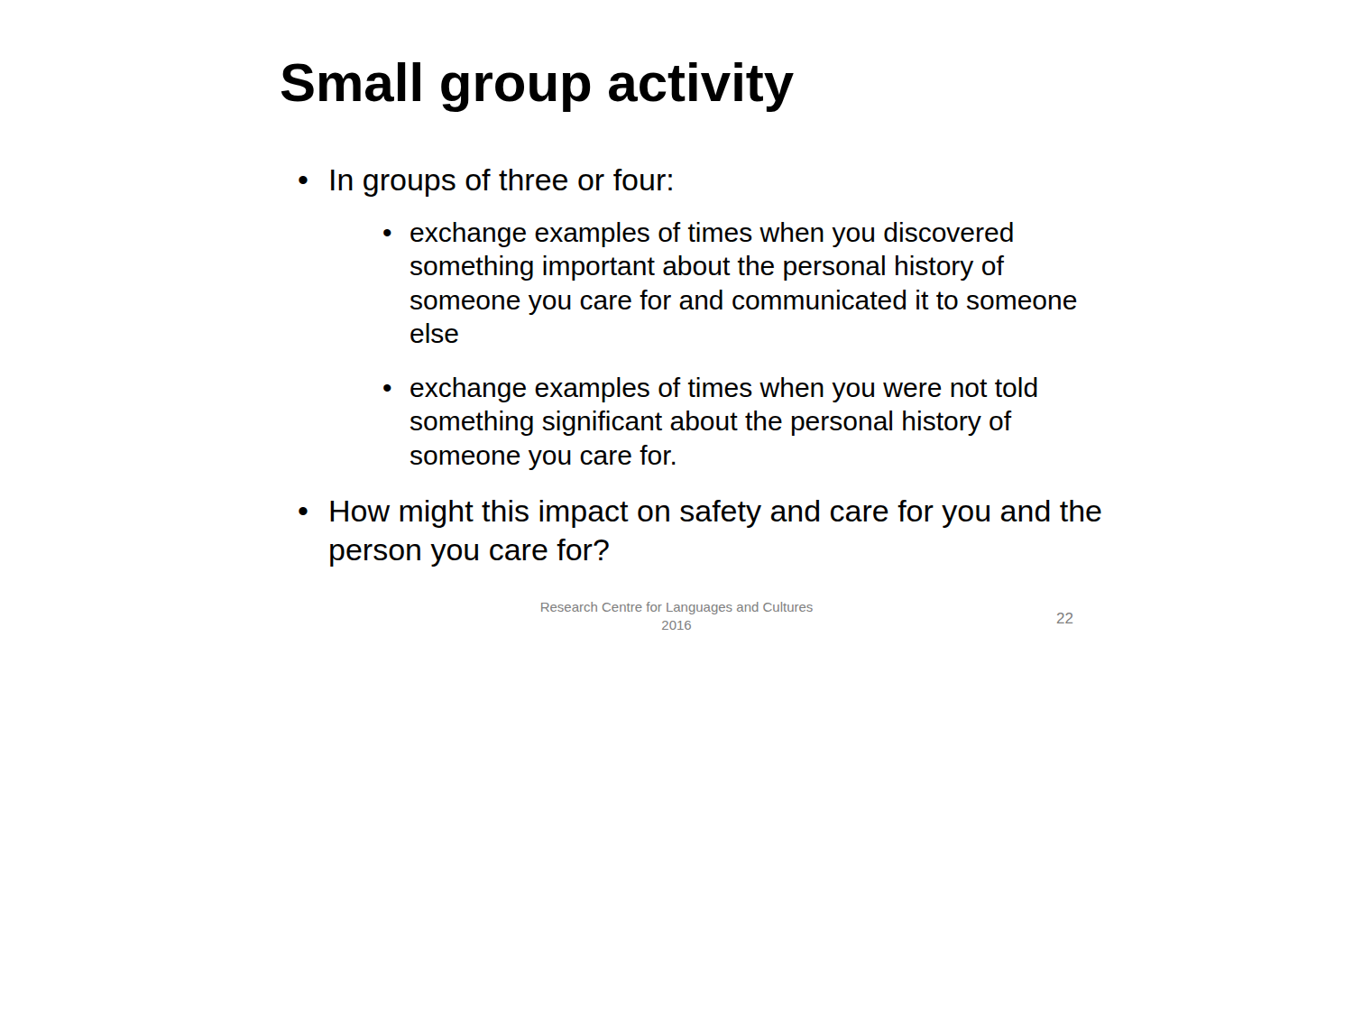Small group activity
In groups of three or four:
exchange examples of times when you discovered something important about the personal history of someone you care for and communicated it to someone else
exchange examples of times when you were not told something significant about the personal history of someone you care for.
How might this impact on safety and care for you and the person you care for?
Research Centre for Languages and Cultures
2016
22